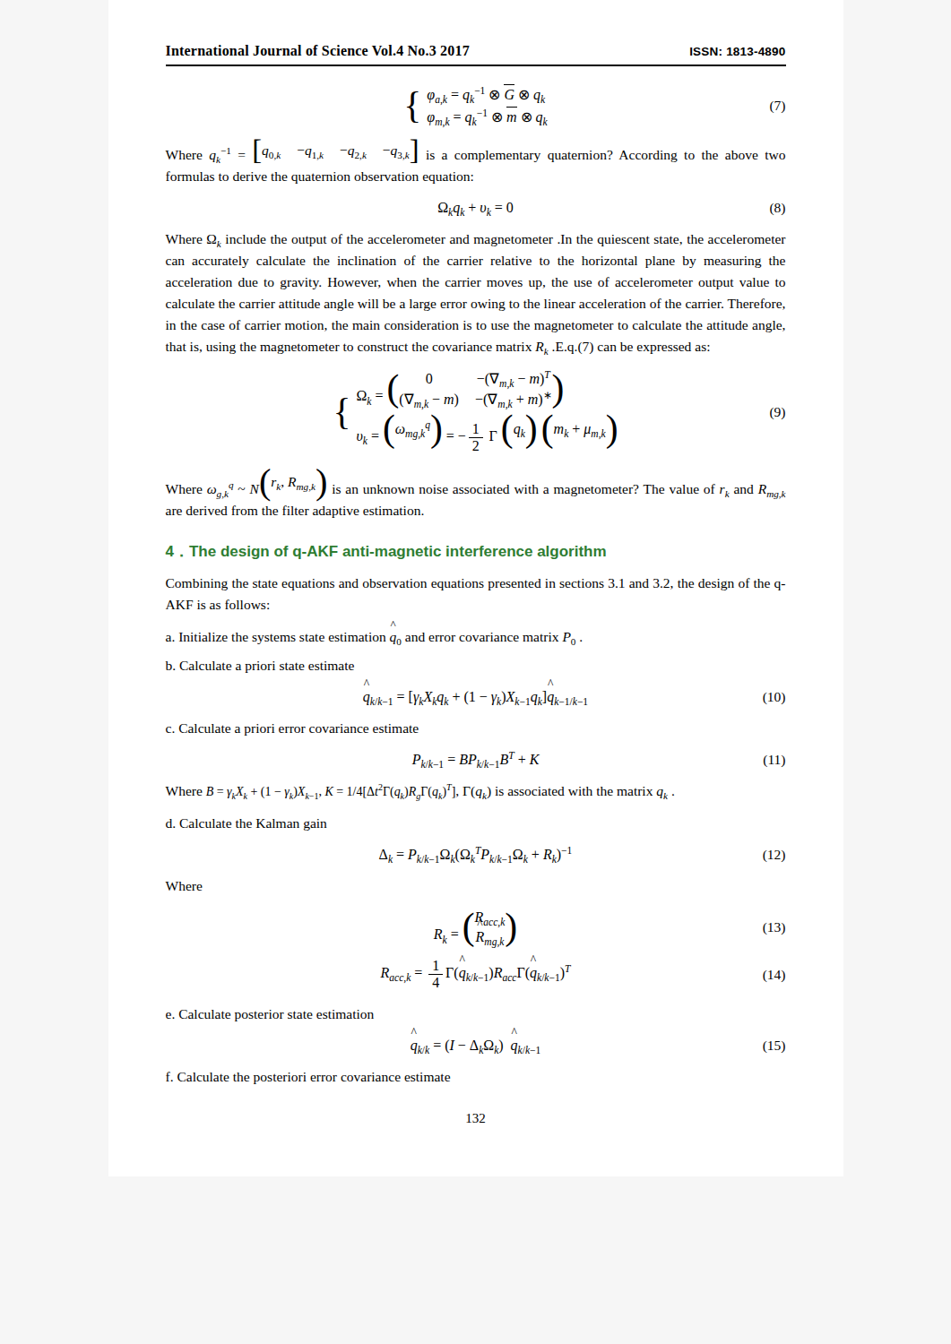International Journal of Science Vol.4 No.3 2017
ISSN: 1813-4890
{ φa,k = qk−1 ⊗ G ⊗ qk φm,k = qk−1 ⊗ m ⊗ qk
(7)
Where qk−1 = [q0,k−q1,k−q2,k−q3,k] is a complementary quaternion? According to the above two formulas to derive the quaternion observation equation:
Ωkqk + υk = 0
(8)
Where Ωk include the output of the accelerometer and magnetometer .In the quiescent state, the accelerometer can accurately calculate the inclination of the carrier relative to the horizontal plane by measuring the acceleration due to gravity. However, when the carrier moves up, the use of accelerometer output value to calculate the carrier attitude angle will be a large error owing to the linear acceleration of the carrier. Therefore, in the case of carrier motion, the main consideration is to use the magnetometer to calculate the attitude angle, that is, using the magnetometer to construct the covariance matrix Rk .E.q.(7) can be expressed as:
{ Ωk = ( 0−(∇m,k − m)T (∇m,k − m)−(∇m,k + m)∗ ) υk = (ωmg,kq) = −12 Γ (qk) (mk + μm,k)
(9)
Where ωg,kq ~ N(rk, Rmg,k) is an unknown noise associated with a magnetometer? The value of rk and Rmg,k are derived from the filter adaptive estimation.
4．The design of q-AKF anti-magnetic interference algorithm
Combining the state equations and observation equations presented in sections 3.1 and 3.2, the design of the q-AKF is as follows:
a. Initialize the systems state estimation q0 and error covariance matrix P0 .
b. Calculate a priori state estimate
qk/k−1 = [γkXkqk + (1 − γk)Xk−1qk]qk−1/k−1
(10)
c. Calculate a priori error covariance estimate
Pk/k−1 = BPk/k−1BT + K
(11)
Where B = γkXk + (1 − γk)Xk−1, K = 1/4[Δt2Γ(qk)RgΓ(qk)T], Γ(qk) is associated with the matrix qk .
d. Calculate the Kalman gain
Δk = Pk/k−1Ωk(ΩkTPk/k−1Ωk + Rk)−1
(12)
Where
Rk = ( Racc,k Rmg,k )
(13)
Racc,k = 14 Γ(qk/k−1)RaccΓ(qk/k−1)T
(14)
e. Calculate posterior state estimation
qk/k = (I − ΔkΩk) qk/k−1
(15)
f. Calculate the posteriori error covariance estimate
132